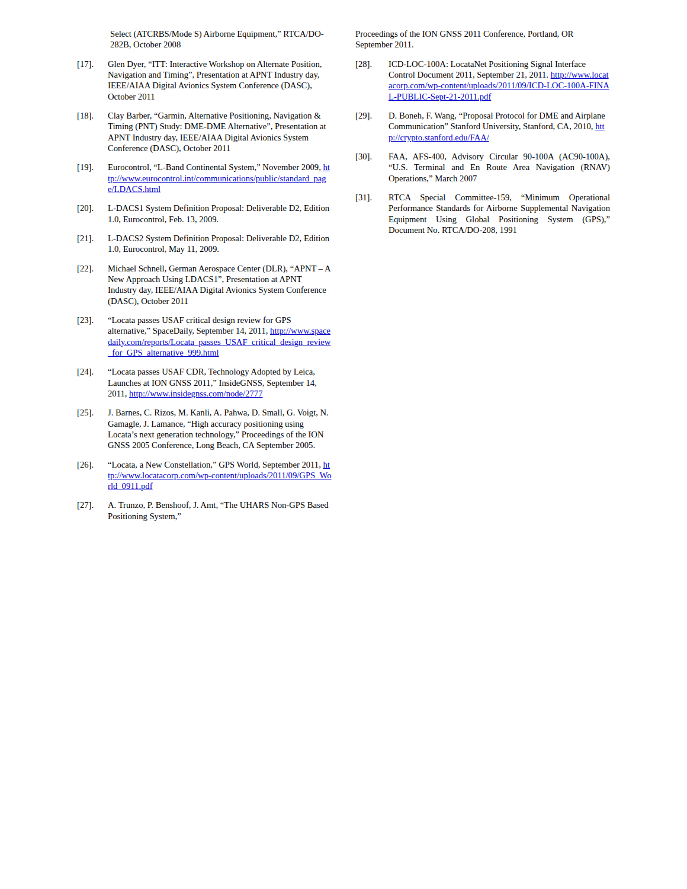Select (ATCRBS/Mode S) Airborne Equipment,” RTCA/DO-282B, October 2008
[17].
Glen Dyer, “ITT: Interactive Workshop on Alternate Position, Navigation and Timing”, Presentation at APNT Industry day, IEEE/AIAA Digital Avionics System Conference (DASC), October 2011
[18].
Clay Barber, “Garmin, Alternative Positioning, Navigation & Timing (PNT) Study: DME-DME Alternative”, Presentation at APNT Industry day, IEEE/AIAA Digital Avionics System Conference (DASC), October 2011
[19].
Eurocontrol, “L-Band Continental System,” November 2009, http://www.eurocontrol.int/communications/public/standard_page/LDACS.html
[20].
L-DACS1 System Definition Proposal: Deliverable D2, Edition 1.0, Eurocontrol, Feb. 13, 2009.
[21].
L-DACS2 System Definition Proposal: Deliverable D2, Edition 1.0, Eurocontrol, May 11, 2009.
[22].
Michael Schnell, German Aerospace Center (DLR), “APNT – A New Approach Using LDACS1”, Presentation at APNT Industry day, IEEE/AIAA Digital Avionics System Conference (DASC), October 2011
[23].
“Locata passes USAF critical design review for GPS alternative,” SpaceDaily, September 14, 2011, http://www.spacedaily.com/reports/Locata_passes_USAF_critical_design_review_for_GPS_alternative_999.html
[24].
“Locata passes USAF CDR, Technology Adopted by Leica, Launches at ION GNSS 2011,” InsideGNSS, September 14, 2011, http://www.insidegnss.com/node/2777
[25].
J. Barnes, C. Rizos, M. Kanli, A. Pahwa, D. Small, G. Voigt, N. Gamagle, J. Lamance, “High accuracy positioning using Locata’s next generation technology,” Proceedings of the ION GNSS 2005 Conference, Long Beach, CA September 2005.
[26].
“Locata, a New Constellation,” GPS World, September 2011, http://www.locatacorp.com/wp-content/uploads/2011/09/GPS_World_0911.pdf
[27].
A. Trunzo, P. Benshoof, J. Amt, “The UHARS Non-GPS Based Positioning System,”
Proceedings of the ION GNSS 2011 Conference, Portland, OR September 2011.
[28].
ICD-LOC-100A: LocataNet Positioning Signal Interface Control Document 2011, September 21, 2011. http://www.locatacorp.com/wp-content/uploads/2011/09/ICD-LOC-100A-FINAL-PUBLIC-Sept-21-2011.pdf
[29].
D. Boneh, F. Wang, “Proposal Protocol for DME and Airplane Communication” Stanford University, Stanford, CA, 2010, http://crypto.stanford.edu/FAA/
[30].
FAA, AFS-400, Advisory Circular 90-100A (AC90-100A), “U.S. Terminal and En Route Area Navigation (RNAV) Operations,” March 2007
[31].
RTCA Special Committee-159, “Minimum Operational Performance Standards for Airborne Supplemental Navigation Equipment Using Global Positioning System (GPS),” Document No. RTCA/DO-208, 1991